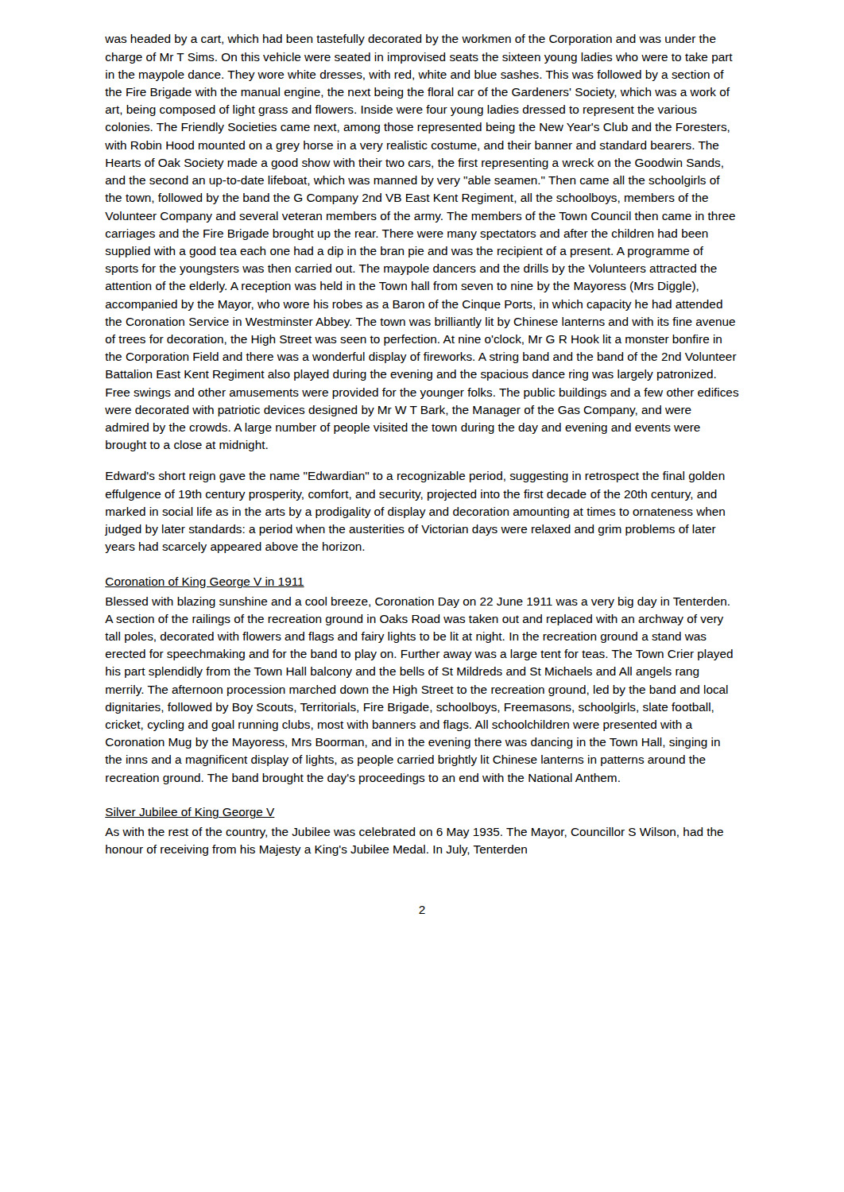was headed by a cart, which had been tastefully decorated by the workmen of the Corporation and was under the charge of Mr T Sims. On this vehicle were seated in improvised seats the sixteen young ladies who were to take part in the maypole dance. They wore white dresses, with red, white and blue sashes. This was followed by a section of the Fire Brigade with the manual engine, the next being the floral car of the Gardeners' Society, which was a work of art, being composed of light grass and flowers. Inside were four young ladies dressed to represent the various colonies. The Friendly Societies came next, among those represented being the New Year's Club and the Foresters, with Robin Hood mounted on a grey horse in a very realistic costume, and their banner and standard bearers. The Hearts of Oak Society made a good show with their two cars, the first representing a wreck on the Goodwin Sands, and the second an up-to-date lifeboat, which was manned by very "able seamen." Then came all the schoolgirls of the town, followed by the band the G Company 2nd VB East Kent Regiment, all the schoolboys, members of the Volunteer Company and several veteran members of the army. The members of the Town Council then came in three carriages and the Fire Brigade brought up the rear. There were many spectators and after the children had been supplied with a good tea each one had a dip in the bran pie and was the recipient of a present. A programme of sports for the youngsters was then carried out. The maypole dancers and the drills by the Volunteers attracted the attention of the elderly. A reception was held in the Town hall from seven to nine by the Mayoress (Mrs Diggle), accompanied by the Mayor, who wore his robes as a Baron of the Cinque Ports, in which capacity he had attended the Coronation Service in Westminster Abbey. The town was brilliantly lit by Chinese lanterns and with its fine avenue of trees for decoration, the High Street was seen to perfection. At nine o'clock, Mr G R Hook lit a monster bonfire in the Corporation Field and there was a wonderful display of fireworks. A string band and the band of the 2nd Volunteer Battalion East Kent Regiment also played during the evening and the spacious dance ring was largely patronized. Free swings and other amusements were provided for the younger folks. The public buildings and a few other edifices were decorated with patriotic devices designed by Mr W T Bark, the Manager of the Gas Company, and were admired by the crowds. A large number of people visited the town during the day and evening and events were brought to a close at midnight.
Edward's short reign gave the name "Edwardian" to a recognizable period, suggesting in retrospect the final golden effulgence of 19th century prosperity, comfort, and security, projected into the first decade of the 20th century, and marked in social life as in the arts by a prodigality of display and decoration amounting at times to ornateness when judged by later standards: a period when the austerities of Victorian days were relaxed and grim problems of later years had scarcely appeared above the horizon.
Coronation of King George V in 1911
Blessed with blazing sunshine and a cool breeze, Coronation Day on 22 June 1911 was a very big day in Tenterden. A section of the railings of the recreation ground in Oaks Road was taken out and replaced with an archway of very tall poles, decorated with flowers and flags and fairy lights to be lit at night. In the recreation ground a stand was erected for speechmaking and for the band to play on. Further away was a large tent for teas. The Town Crier played his part splendidly from the Town Hall balcony and the bells of St Mildreds and St Michaels and All angels rang merrily. The afternoon procession marched down the High Street to the recreation ground, led by the band and local dignitaries, followed by Boy Scouts, Territorials, Fire Brigade, schoolboys, Freemasons, schoolgirls, slate football, cricket, cycling and goal running clubs, most with banners and flags. All schoolchildren were presented with a Coronation Mug by the Mayoress, Mrs Boorman, and in the evening there was dancing in the Town Hall, singing in the inns and a magnificent display of lights, as people carried brightly lit Chinese lanterns in patterns around the recreation ground. The band brought the day's proceedings to an end with the National Anthem.
Silver Jubilee of King George V
As with the rest of the country, the Jubilee was celebrated on 6 May 1935. The Mayor, Councillor S Wilson, had the honour of receiving from his Majesty a King's Jubilee Medal. In July, Tenterden
2